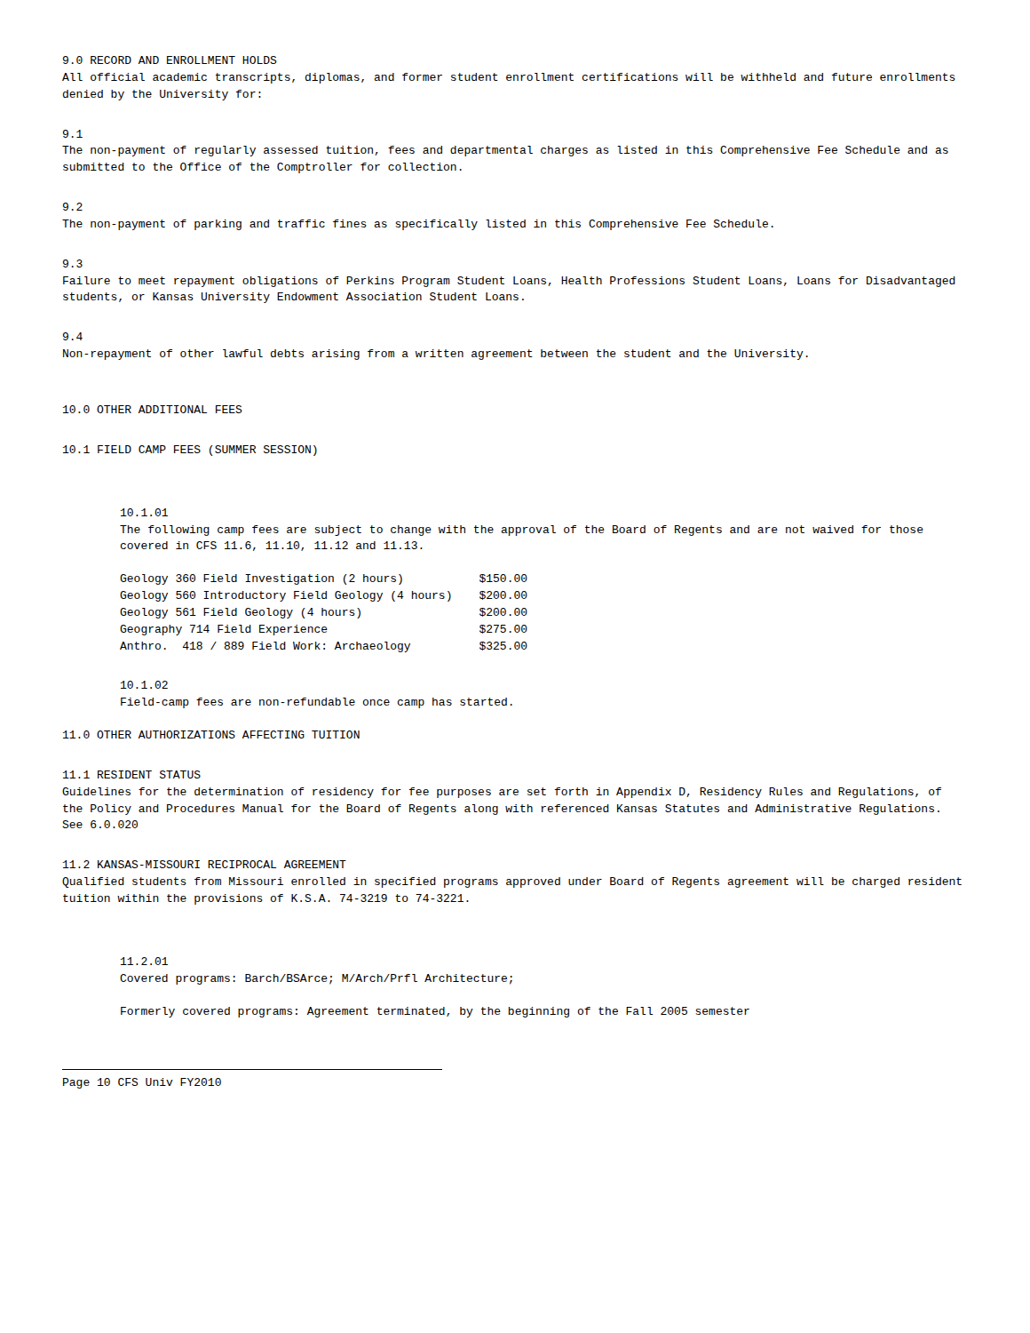9.0 RECORD AND ENROLLMENT HOLDS
All official academic transcripts, diplomas, and former student enrollment certifications will be withheld and future enrollments denied by the University for:
9.1
The non-payment of regularly assessed tuition, fees and departmental charges as listed in this Comprehensive Fee Schedule and as submitted to the Office of the Comptroller for collection.
9.2
The non-payment of parking and traffic fines as specifically listed in this Comprehensive Fee Schedule.
9.3
Failure to meet repayment obligations of Perkins Program Student Loans, Health Professions Student Loans, Loans for Disadvantaged students, or Kansas University Endowment Association Student Loans.
9.4
Non-repayment of other lawful debts arising from a written agreement between the student and the University.
10.0 OTHER ADDITIONAL FEES
10.1 FIELD CAMP FEES (SUMMER SESSION)
10.1.01
The following camp fees are subject to change with the approval of the Board of Regents and are not waived for those covered in CFS 11.6, 11.10, 11.12 and 11.13.
| Geology 360 Field Investigation (2 hours) | $150.00 |
| Geology 560 Introductory Field Geology (4 hours) | $200.00 |
| Geology 561 Field Geology (4 hours) | $200.00 |
| Geography 714 Field Experience | $275.00 |
| Anthro. 418 / 889 Field Work: Archaeology | $325.00 |
10.1.02
Field-camp fees are non-refundable once camp has started.
11.0 OTHER AUTHORIZATIONS AFFECTING TUITION
11.1 RESIDENT STATUS
Guidelines for the determination of residency for fee purposes are set forth in Appendix D, Residency Rules and Regulations, of the Policy and Procedures Manual for the Board of Regents along with referenced Kansas Statutes and Administrative Regulations. See 6.0.020
11.2 KANSAS-MISSOURI RECIPROCAL AGREEMENT
Qualified students from Missouri enrolled in specified programs approved under Board of Regents agreement will be charged resident tuition within the provisions of K.S.A. 74-3219 to 74-3221.
11.2.01
Covered programs: Barch/BSArce; M/Arch/Prfl Architecture;
Formerly covered programs: Agreement terminated, by the beginning of the Fall 2005 semester
Page 10 CFS Univ FY2010